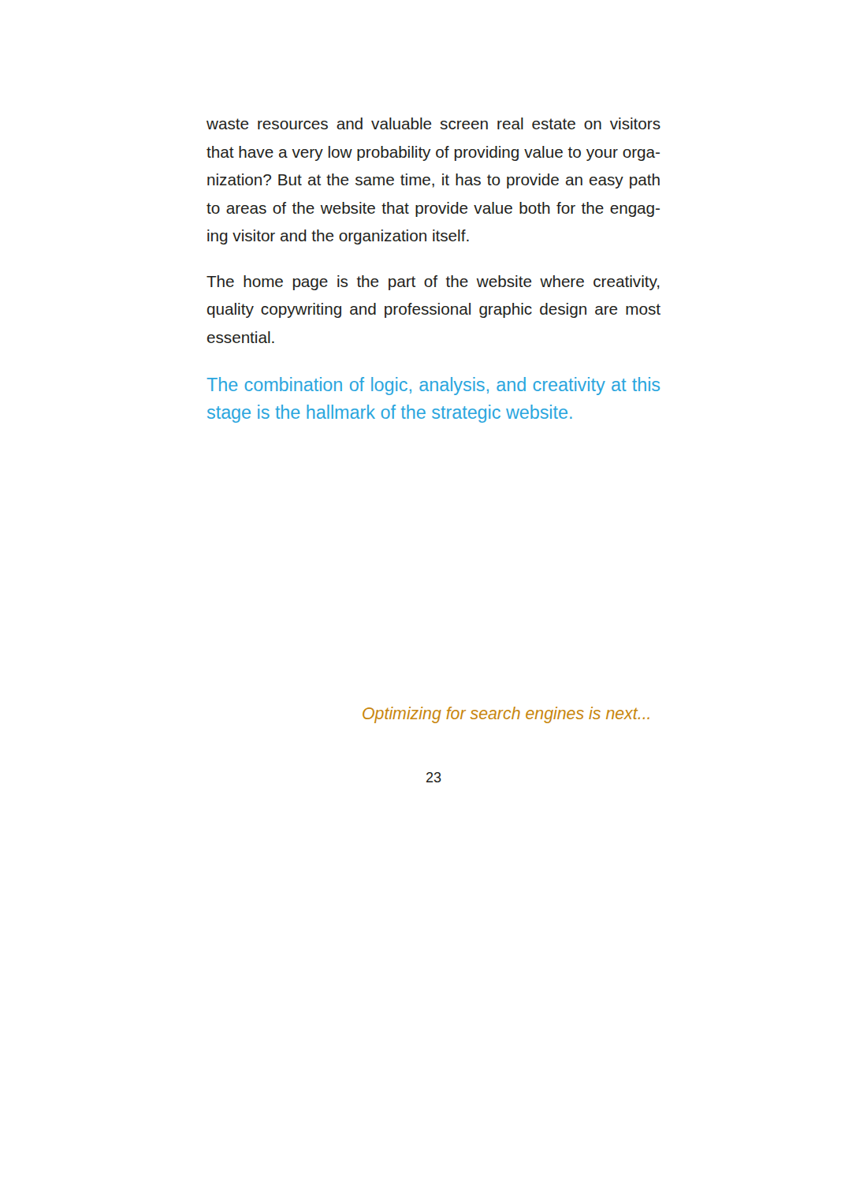waste resources and valuable screen real estate on visitors that have a very low probability of providing value to your organization? But at the same time, it has to provide an easy path to areas of the website that provide value both for the engaging visitor and the organization itself.
The home page is the part of the website where creativity, quality copywriting and professional graphic design are most essential.
The combination of logic, analysis, and creativity at this stage is the hallmark of the strategic website.
Optimizing for search engines is next...
23